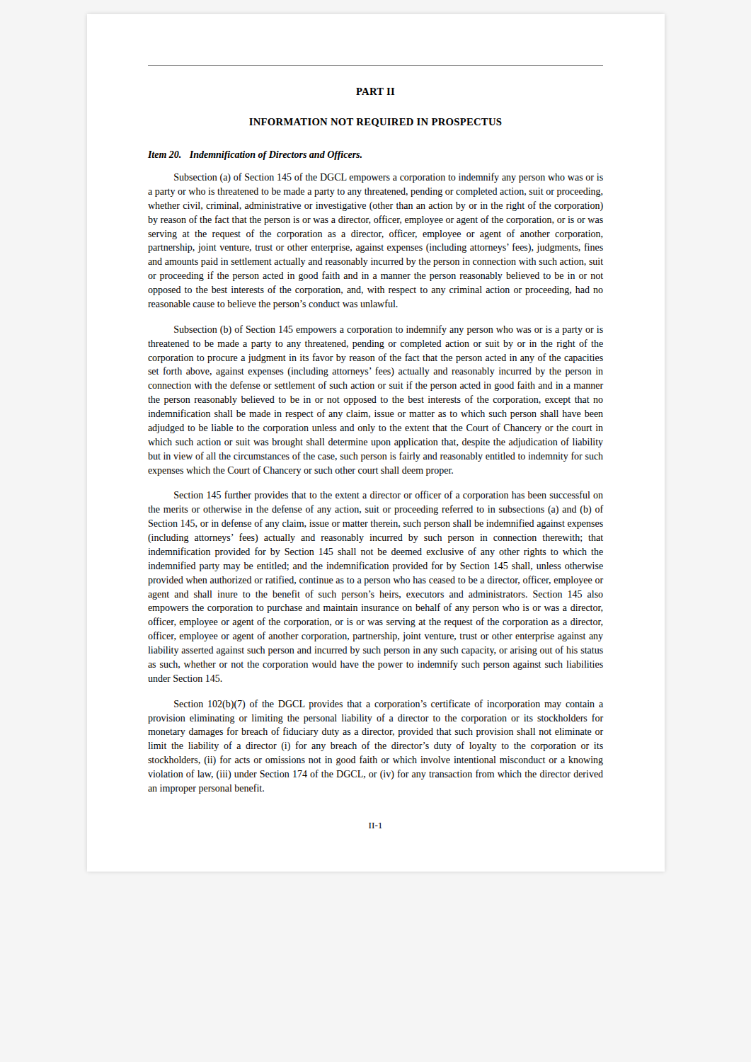PART II
INFORMATION NOT REQUIRED IN PROSPECTUS
Item 20. Indemnification of Directors and Officers.
Subsection (a) of Section 145 of the DGCL empowers a corporation to indemnify any person who was or is a party or who is threatened to be made a party to any threatened, pending or completed action, suit or proceeding, whether civil, criminal, administrative or investigative (other than an action by or in the right of the corporation) by reason of the fact that the person is or was a director, officer, employee or agent of the corporation, or is or was serving at the request of the corporation as a director, officer, employee or agent of another corporation, partnership, joint venture, trust or other enterprise, against expenses (including attorneys’ fees), judgments, fines and amounts paid in settlement actually and reasonably incurred by the person in connection with such action, suit or proceeding if the person acted in good faith and in a manner the person reasonably believed to be in or not opposed to the best interests of the corporation, and, with respect to any criminal action or proceeding, had no reasonable cause to believe the person’s conduct was unlawful.
Subsection (b) of Section 145 empowers a corporation to indemnify any person who was or is a party or is threatened to be made a party to any threatened, pending or completed action or suit by or in the right of the corporation to procure a judgment in its favor by reason of the fact that the person acted in any of the capacities set forth above, against expenses (including attorneys’ fees) actually and reasonably incurred by the person in connection with the defense or settlement of such action or suit if the person acted in good faith and in a manner the person reasonably believed to be in or not opposed to the best interests of the corporation, except that no indemnification shall be made in respect of any claim, issue or matter as to which such person shall have been adjudged to be liable to the corporation unless and only to the extent that the Court of Chancery or the court in which such action or suit was brought shall determine upon application that, despite the adjudication of liability but in view of all the circumstances of the case, such person is fairly and reasonably entitled to indemnity for such expenses which the Court of Chancery or such other court shall deem proper.
Section 145 further provides that to the extent a director or officer of a corporation has been successful on the merits or otherwise in the defense of any action, suit or proceeding referred to in subsections (a) and (b) of Section 145, or in defense of any claim, issue or matter therein, such person shall be indemnified against expenses (including attorneys’ fees) actually and reasonably incurred by such person in connection therewith; that indemnification provided for by Section 145 shall not be deemed exclusive of any other rights to which the indemnified party may be entitled; and the indemnification provided for by Section 145 shall, unless otherwise provided when authorized or ratified, continue as to a person who has ceased to be a director, officer, employee or agent and shall inure to the benefit of such person’s heirs, executors and administrators. Section 145 also empowers the corporation to purchase and maintain insurance on behalf of any person who is or was a director, officer, employee or agent of the corporation, or is or was serving at the request of the corporation as a director, officer, employee or agent of another corporation, partnership, joint venture, trust or other enterprise against any liability asserted against such person and incurred by such person in any such capacity, or arising out of his status as such, whether or not the corporation would have the power to indemnify such person against such liabilities under Section 145.
Section 102(b)(7) of the DGCL provides that a corporation’s certificate of incorporation may contain a provision eliminating or limiting the personal liability of a director to the corporation or its stockholders for monetary damages for breach of fiduciary duty as a director, provided that such provision shall not eliminate or limit the liability of a director (i) for any breach of the director’s duty of loyalty to the corporation or its stockholders, (ii) for acts or omissions not in good faith or which involve intentional misconduct or a knowing violation of law, (iii) under Section 174 of the DGCL, or (iv) for any transaction from which the director derived an improper personal benefit.
II-1